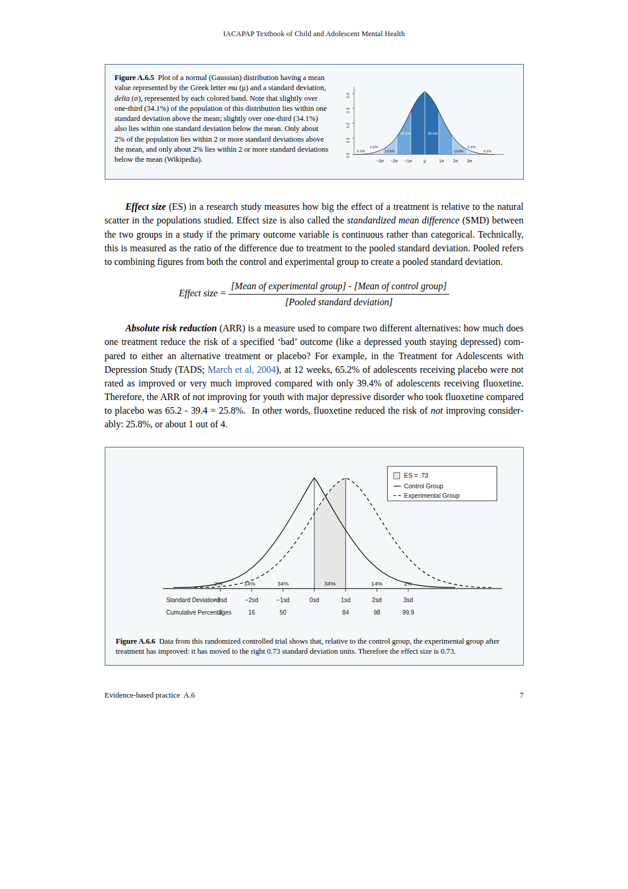IACAPAP Textbook of Child and Adolescent Mental Health
Figure A.6.5 Plot of a normal (Gaussian) distribution having a mean value represented by the Greek letter mu (μ) and a standard deviation, delta (σ), represented by each colored band. Note that slightly over one-third (34.1%) of the population of this distribution lies within one standard deviation above the mean; slightly over one-third (34.1%) also lies within one standard deviation below the mean. Only about 2% of the population lies within 2 or more standard deviations above the mean, and only about 2% lies within 2 or more standard deviations below the mean (Wikipedia).
0.4 0.3 0.2 0.1 0.0 0.1% 2.1% 13.6% 34.1% 34.1% 13.6% 2.1% 0.1% −3σ −2σ −1σ μ 1σ 2σ 3σ
Effect size (ES) in a research study measures how big the effect of a treatment is relative to the natural scatter in the populations studied. Effect size is also called the standardized mean difference (SMD) between the two groups in a study if the primary outcome variable is continuous rather than categorical. Technically, this is measured as the ratio of the difference due to treatment to the pooled standard deviation. Pooled refers to combining figures from both the control and experimental group to create a pooled standard deviation.
Effect size = [Mean of experimental group] - [Mean of control group] [Pooled standard deviation]
Absolute risk reduction (ARR) is a measure used to compare two different alternatives: how much does one treatment reduce the risk of a specified ‘bad’ outcome (like a depressed youth staying depressed) compared to either an alternative treatment or placebo? For example, in the Treatment for Adolescents with Depression Study (TADS; March et al, 2004), at 12 weeks, 65.2% of adolescents receiving placebo were not rated as improved or very much improved compared with only 39.4% of adolescents receiving fluoxetine. Therefore, the ARR of not improving for youth with major depressive disorder who took fluoxetine compared to placebo was 65.2 - 39.4 = 25.8%. In other words, fluoxetine reduced the risk of not improving considerably: 25.8%, or about 1 out of 4.
ES = .73 Control Group Experimental Group 2% 14% 34% 34% 14% 2% Standard Deviations −3sd −2sd −1sd 0sd 1sd 2sd 3sd Cumulative Percentages 2 16 50 84 98 99.9
Figure A.6.6 Data from this randomized controlled trial shows that, relative to the control group, the experimental group after treatment has improved: it has moved to the right 0.73 standard deviation units. Therefore the effect size is 0.73.
Evidence-based practice A.6
7